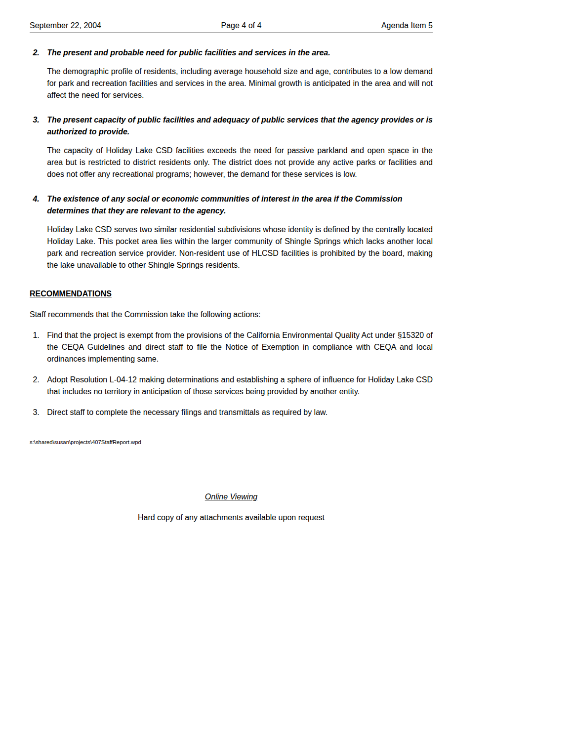September 22, 2004 Page 4 of 4 Agenda Item 5
The present and probable need for public facilities and services in the area.
The demographic profile of residents, including average household size and age, contributes to a low demand for park and recreation facilities and services in the area. Minimal growth is anticipated in the area and will not affect the need for services.
The present capacity of public facilities and adequacy of public services that the agency provides or is authorized to provide.
The capacity of Holiday Lake CSD facilities exceeds the need for passive parkland and open space in the area but is restricted to district residents only. The district does not provide any active parks or facilities and does not offer any recreational programs; however, the demand for these services is low.
The existence of any social or economic communities of interest in the area if the Commission determines that they are relevant to the agency.
Holiday Lake CSD serves two similar residential subdivisions whose identity is defined by the centrally located Holiday Lake. This pocket area lies within the larger community of Shingle Springs which lacks another local park and recreation service provider. Non-resident use of HLCSD facilities is prohibited by the board, making the lake unavailable to other Shingle Springs residents.
RECOMMENDATIONS
Staff recommends that the Commission take the following actions:
Find that the project is exempt from the provisions of the California Environmental Quality Act under §15320 of the CEQA Guidelines and direct staff to file the Notice of Exemption in compliance with CEQA and local ordinances implementing same.
Adopt Resolution L-04-12 making determinations and establishing a sphere of influence for Holiday Lake CSD that includes no territory in anticipation of those services being provided by another entity.
Direct staff to complete the necessary filings and transmittals as required by law.
s:\shared\susan\projects\407StaffReport.wpd
Online Viewing
Hard copy of any attachments available upon request